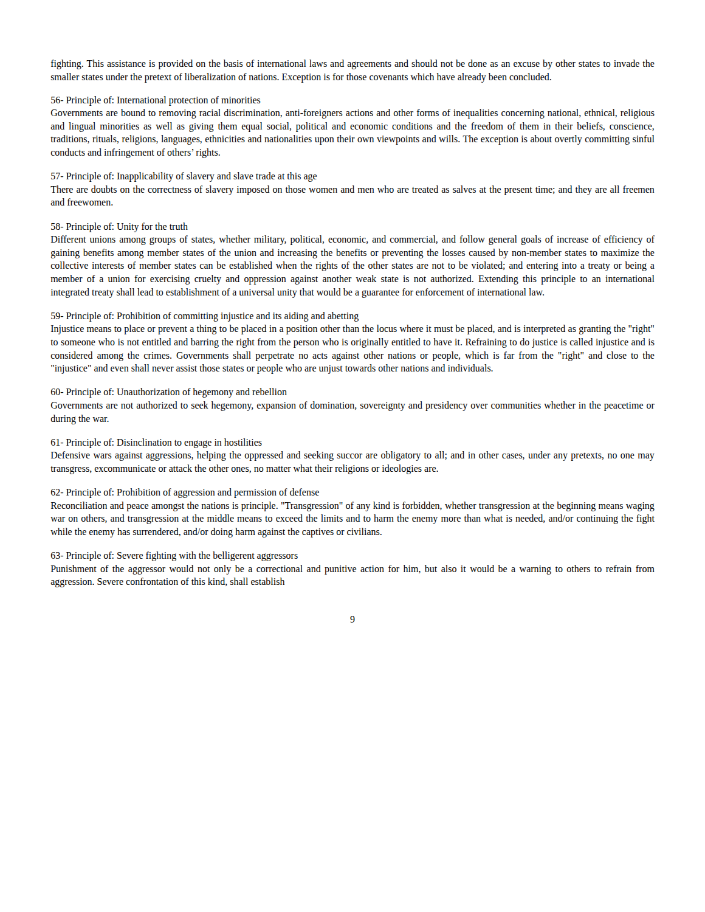fighting. This assistance is provided on the basis of international laws and agreements and should not be done as an excuse by other states to invade the smaller states under the pretext of liberalization of nations. Exception is for those covenants which have already been concluded.
56- Principle of: International protection of minorities
Governments are bound to removing racial discrimination, anti-foreigners actions and other forms of inequalities concerning national, ethnical, religious and lingual minorities as well as giving them equal social, political and economic conditions and the freedom of them in their beliefs, conscience, traditions, rituals, religions, languages, ethnicities and nationalities upon their own viewpoints and wills. The exception is about overtly committing sinful conducts and infringement of others’ rights.
57- Principle of: Inapplicability of slavery and slave trade at this age
There are doubts on the correctness of slavery imposed on those women and men who are treated as salves at the present time; and they are all freemen and freewomen.
58- Principle of: Unity for the truth
Different unions among groups of states, whether military, political, economic, and commercial, and follow general goals of increase of efficiency of gaining benefits among member states of the union and increasing the benefits or preventing the losses caused by non-member states to maximize the collective interests of member states can be established when the rights of the other states are not to be violated; and entering into a treaty or being a member of a union for exercising cruelty and oppression against another weak state is not authorized. Extending this principle to an international integrated treaty shall lead to establishment of a universal unity that would be a guarantee for enforcement of international law.
59- Principle of: Prohibition of committing injustice and its aiding and abetting
Injustice means to place or prevent a thing to be placed in a position other than the locus where it must be placed, and is interpreted as granting the "right" to someone who is not entitled and barring the right from the person who is originally entitled to have it. Refraining to do justice is called injustice and is considered among the crimes. Governments shall perpetrate no acts against other nations or people, which is far from the "right" and close to the "injustice" and even shall never assist those states or people who are unjust towards other nations and individuals.
60- Principle of: Unauthorization of hegemony and rebellion
Governments are not authorized to seek hegemony, expansion of domination, sovereignty and presidency over communities whether in the peacetime or during the war.
61- Principle of: Disinclination to engage in hostilities
Defensive wars against aggressions, helping the oppressed and seeking succor are obligatory to all; and in other cases, under any pretexts, no one may transgress, excommunicate or attack the other ones, no matter what their religions or ideologies are.
62- Principle of: Prohibition of aggression and permission of defense
Reconciliation and peace amongst the nations is principle. "Transgression" of any kind is forbidden, whether transgression at the beginning means waging war on others, and transgression at the middle means to exceed the limits and to harm the enemy more than what is needed, and/or continuing the fight while the enemy has surrendered, and/or doing harm against the captives or civilians.
63- Principle of: Severe fighting with the belligerent aggressors
Punishment of the aggressor would not only be a correctional and punitive action for him, but also it would be a warning to others to refrain from aggression. Severe confrontation of this kind, shall establish
9